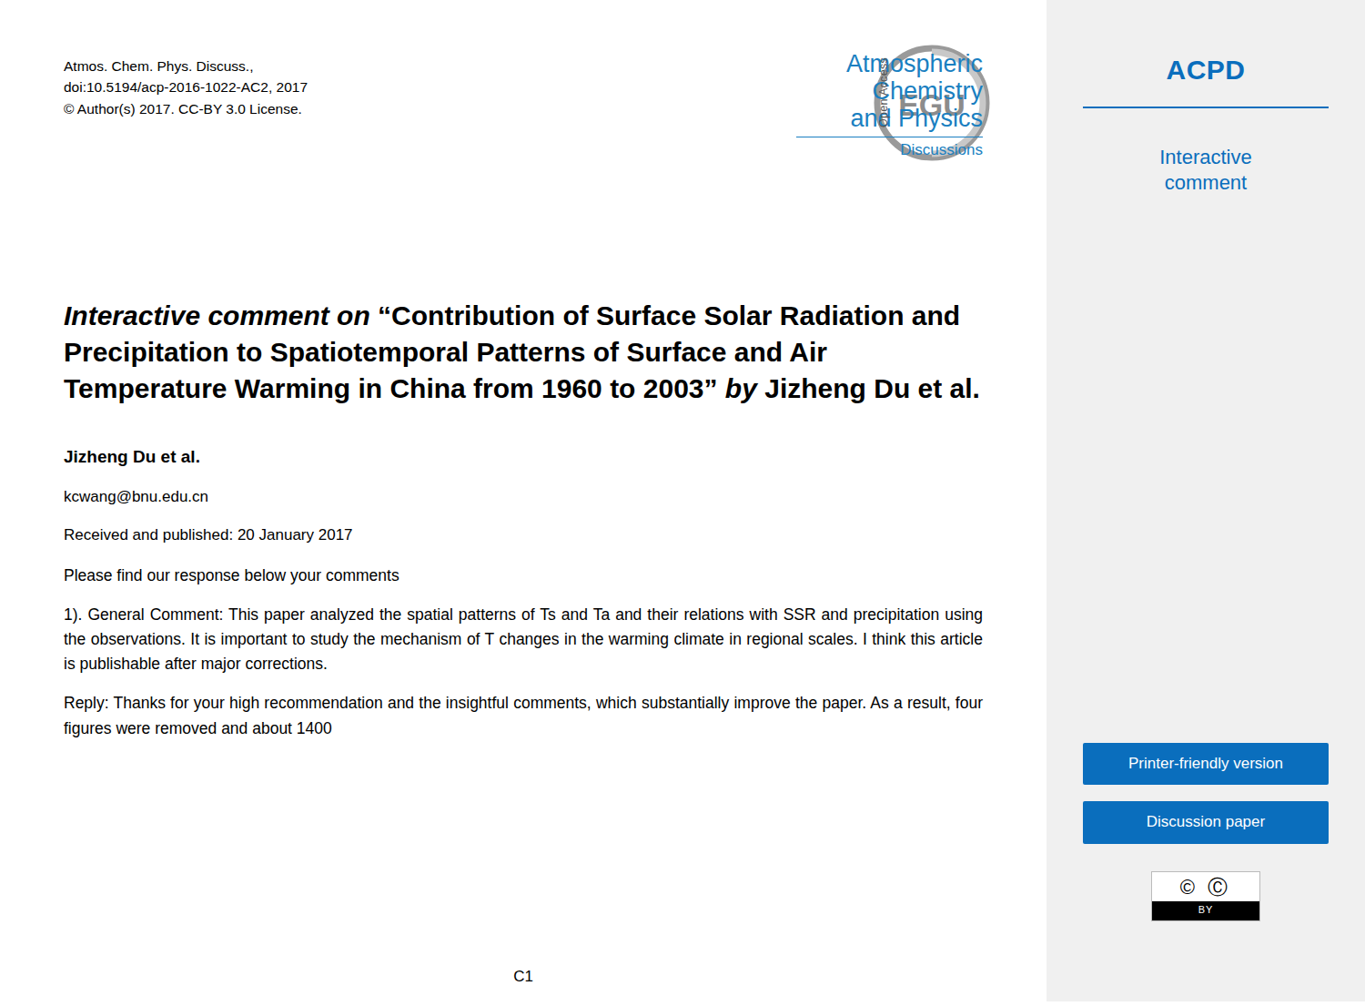ACPD
Interactive
comment
Printer-friendly version Discussion paper
© Ⓒ
BY
Atmos. Chem. Phys. Discuss.,
doi:10.5194/acp-2016-1022-AC2, 2017
© Author(s) 2017. CC-BY 3.0 License.
Open Access EGU
Atmospheric Chemistry and Physics
Discussions
Interactive comment on “Contribution of Surface Solar Radiation and Precipitation to Spatiotemporal Patterns of Surface and Air Temperature Warming in China from 1960 to 2003” by Jizheng Du et al.
Jizheng Du et al.
kcwang@bnu.edu.cn
Received and published: 20 January 2017
Please find our response below your comments
1). General Comment: This paper analyzed the spatial patterns of Ts and Ta and their relations with SSR and precipitation using the observations. It is important to study the mechanism of T changes in the warming climate in regional scales. I think this article is publishable after major corrections.
Reply: Thanks for your high recommendation and the insightful comments, which substantially improve the paper. As a result, four figures were removed and about 1400
C1